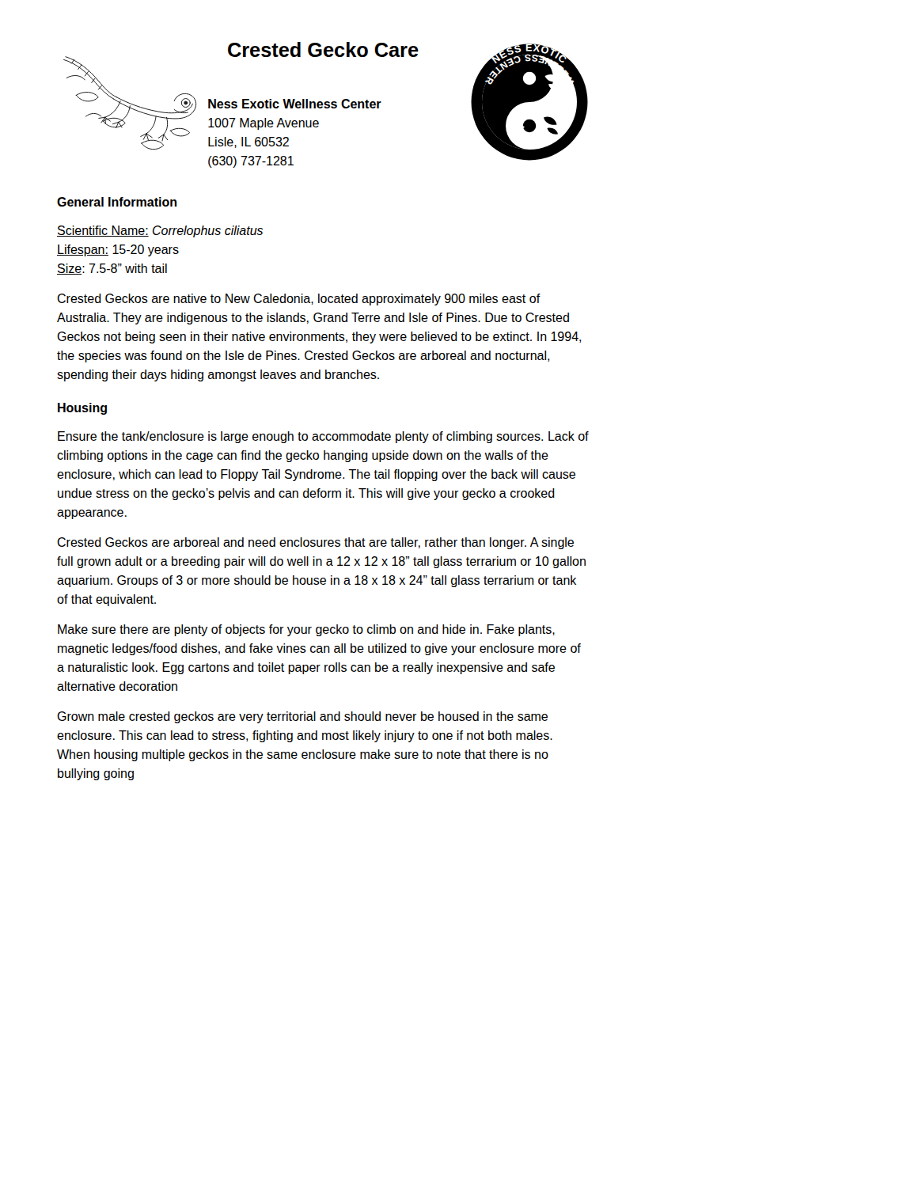Crested Gecko Care
Ness Exotic Wellness Center
1007 Maple Avenue
Lisle, IL 60532
(630) 737-1281
NESS EXOTIC WELLNESS CENTER
General Information
Scientific Name: Correlophus ciliatus
Lifespan: 15-20 years
Size: 7.5-8” with tail
Crested Geckos are native to New Caledonia, located approximately 900 miles east of Australia. They are indigenous to the islands, Grand Terre and Isle of Pines. Due to Crested Geckos not being seen in their native environments, they were believed to be extinct. In 1994, the species was found on the Isle de Pines. Crested Geckos are arboreal and nocturnal, spending their days hiding amongst leaves and branches.
Housing
Ensure the tank/enclosure is large enough to accommodate plenty of climbing sources. Lack of climbing options in the cage can find the gecko hanging upside down on the walls of the enclosure, which can lead to Floppy Tail Syndrome. The tail flopping over the back will cause undue stress on the gecko’s pelvis and can deform it. This will give your gecko a crooked appearance.
Crested Geckos are arboreal and need enclosures that are taller, rather than longer. A single full grown adult or a breeding pair will do well in a 12 x 12 x 18” tall glass terrarium or 10 gallon aquarium. Groups of 3 or more should be house in a 18 x 18 x 24” tall glass terrarium or tank of that equivalent.
Make sure there are plenty of objects for your gecko to climb on and hide in. Fake plants, magnetic ledges/food dishes, and fake vines can all be utilized to give your enclosure more of a naturalistic look. Egg cartons and toilet paper rolls can be a really inexpensive and safe alternative decoration
Grown male crested geckos are very territorial and should never be housed in the same enclosure. This can lead to stress, fighting and most likely injury to one if not both males. When housing multiple geckos in the same enclosure make sure to note that there is no bullying going